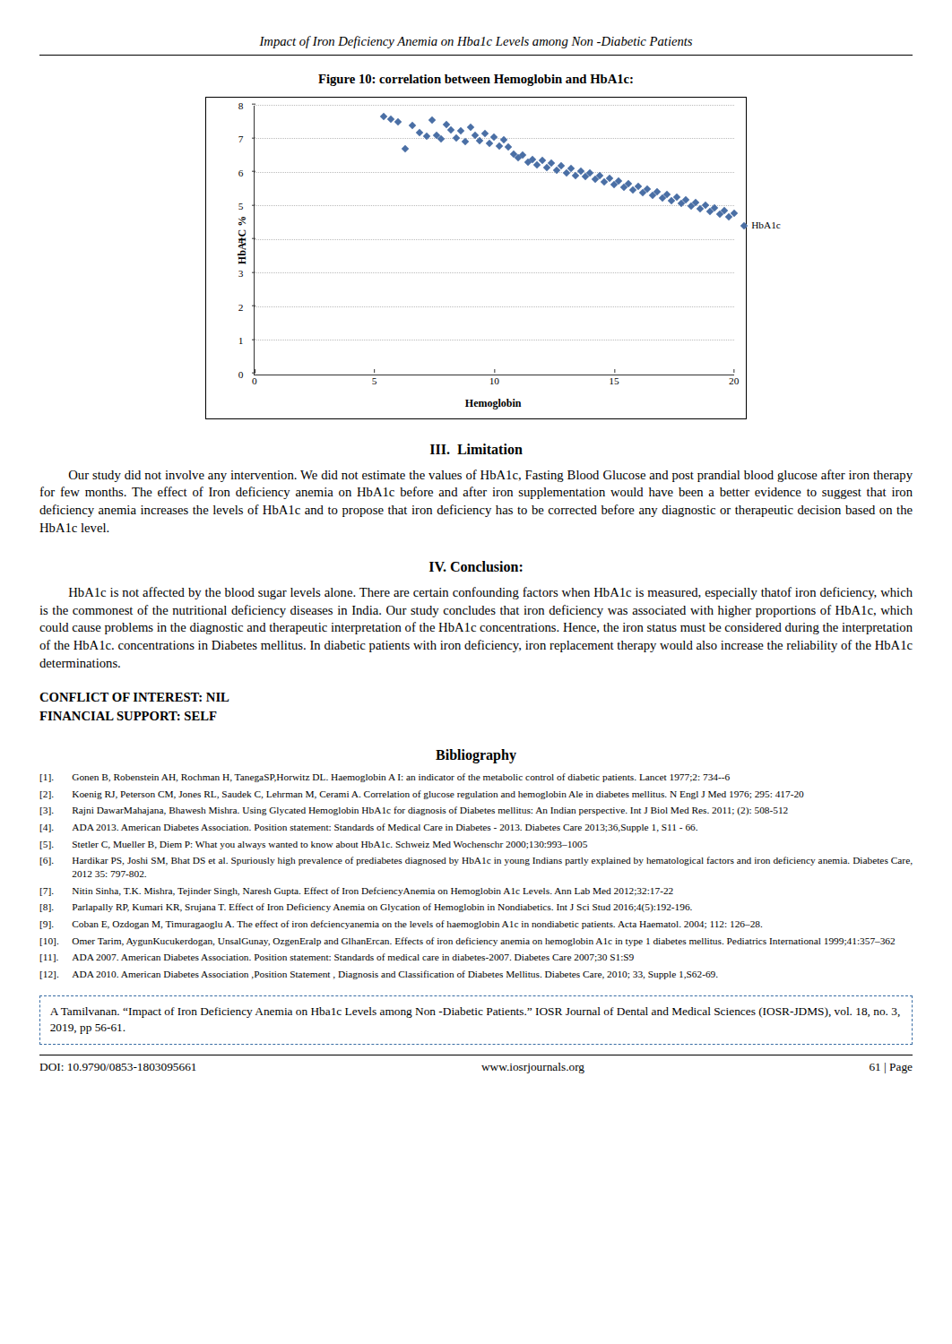Impact of Iron Deficiency Anemia on Hba1c Levels among Non -Diabetic Patients
Figure 10: correlation between Hemoglobin and HbA1c:
HbA1C %
8
7
6
5
4
3
2
1
0
0
5
10
15
20
HbA1c
Hemoglobin
III. Limitation
Our study did not involve any intervention. We did not estimate the values of HbA1c, Fasting Blood Glucose and post prandial blood glucose after iron therapy for few months. The effect of Iron deficiency anemia on HbA1c before and after iron supplementation would have been a better evidence to suggest that iron deficiency anemia increases the levels of HbA1c and to propose that iron deficiency has to be corrected before any diagnostic or therapeutic decision based on the HbA1c level.
IV. Conclusion:
HbA1c is not affected by the blood sugar levels alone. There are certain confounding factors when HbA1c is measured, especially thatof iron deficiency, which is the commonest of the nutritional deficiency diseases in India. Our study concludes that iron deficiency was associated with higher proportions of HbA1c, which could cause problems in the diagnostic and therapeutic interpretation of the HbA1c concentrations. Hence, the iron status must be considered during the interpretation of the HbA1c. concentrations in Diabetes mellitus. In diabetic patients with iron deficiency, iron replacement therapy would also increase the reliability of the HbA1c determinations.
CONFLICT OF INTEREST: NIL
FINANCIAL SUPPORT: SELF
Bibliography
Gonen B, Robenstein AH, Rochman H, TanegaSP,Horwitz DL. Haemoglobin A I: an indicator of the metabolic control of diabetic patients. Lancet 1977;2: 734--6
Koenig RJ, Peterson CM, Jones RL, Saudek C, Lehrman M, Cerami A. Correlation of glucose regulation and hemoglobin Ale in diabetes mellitus. N Engl J Med 1976; 295: 417-20
Rajni DawarMahajana, Bhawesh Mishra. Using Glycated Hemoglobin HbA1c for diagnosis of Diabetes mellitus: An Indian perspective. Int J Biol Med Res. 2011; (2): 508-512
ADA 2013. American Diabetes Association. Position statement: Standards of Medical Care in Diabetes - 2013. Diabetes Care 2013;36,Supple 1, S11 - 66.
Stetler C, Mueller B, Diem P: What you always wanted to know about HbA1c. Schweiz Med Wochenschr 2000;130:993–1005
Hardikar PS, Joshi SM, Bhat DS et al. Spuriously high prevalence of prediabetes diagnosed by HbA1c in young Indians partly explained by hematological factors and iron deficiency anemia. Diabetes Care, 2012 35: 797-802.
Nitin Sinha, T.K. Mishra, Tejinder Singh, Naresh Gupta. Effect of Iron DefciencyAnemia on Hemoglobin A1c Levels. Ann Lab Med 2012;32:17-22
Parlapally RP, Kumari KR, Srujana T. Effect of Iron Deficiency Anemia on Glycation of Hemoglobin in Nondiabetics. Int J Sci Stud 2016;4(5):192-196.
Coban E, Ozdogan M, Timuragaoglu A. The effect of iron defciencyanemia on the levels of haemoglobin A1c in nondiabetic patients. Acta Haematol. 2004; 112: 126–28.
Omer Tarim, AygunKucukerdogan, UnsalGunay, OzgenEralp and GlhanErcan. Effects of iron deficiency anemia on hemoglobin A1c in type 1 diabetes mellitus. Pediatrics International 1999;41:357–362
ADA 2007. American Diabetes Association. Position statement: Standards of medical care in diabetes-2007. Diabetes Care 2007;30 S1:S9
ADA 2010. American Diabetes Association ,Position Statement , Diagnosis and Classification of Diabetes Mellitus. Diabetes Care, 2010; 33, Supple 1,S62-69.
A Tamilvanan. “Impact of Iron Deficiency Anemia on Hba1c Levels among Non -Diabetic Patients.” IOSR Journal of Dental and Medical Sciences (IOSR-JDMS), vol. 18, no. 3, 2019, pp 56-61.
DOI: 10.9790/0853-1803095661
www.iosrjournals.org
61 | Page